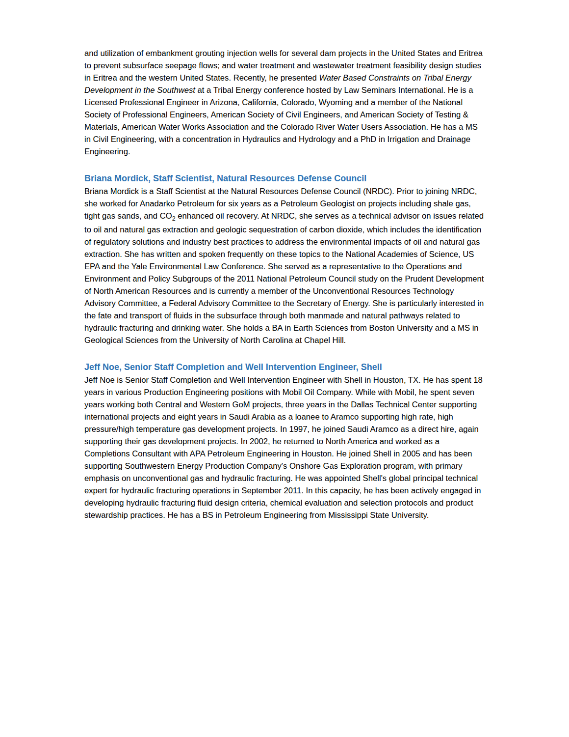and utilization of embankment grouting injection wells for several dam projects in the United States and Eritrea to prevent subsurface seepage flows; and water treatment and wastewater treatment feasibility design studies in Eritrea and the western United States. Recently, he presented Water Based Constraints on Tribal Energy Development in the Southwest at a Tribal Energy conference hosted by Law Seminars International. He is a Licensed Professional Engineer in Arizona, California, Colorado, Wyoming and a member of the National Society of Professional Engineers, American Society of Civil Engineers, and American Society of Testing & Materials, American Water Works Association and the Colorado River Water Users Association. He has a MS in Civil Engineering, with a concentration in Hydraulics and Hydrology and a PhD in Irrigation and Drainage Engineering.
Briana Mordick, Staff Scientist, Natural Resources Defense Council
Briana Mordick is a Staff Scientist at the Natural Resources Defense Council (NRDC). Prior to joining NRDC, she worked for Anadarko Petroleum for six years as a Petroleum Geologist on projects including shale gas, tight gas sands, and CO2 enhanced oil recovery. At NRDC, she serves as a technical advisor on issues related to oil and natural gas extraction and geologic sequestration of carbon dioxide, which includes the identification of regulatory solutions and industry best practices to address the environmental impacts of oil and natural gas extraction. She has written and spoken frequently on these topics to the National Academies of Science, US EPA and the Yale Environmental Law Conference. She served as a representative to the Operations and Environment and Policy Subgroups of the 2011 National Petroleum Council study on the Prudent Development of North American Resources and is currently a member of the Unconventional Resources Technology Advisory Committee, a Federal Advisory Committee to the Secretary of Energy. She is particularly interested in the fate and transport of fluids in the subsurface through both manmade and natural pathways related to hydraulic fracturing and drinking water. She holds a BA in Earth Sciences from Boston University and a MS in Geological Sciences from the University of North Carolina at Chapel Hill.
Jeff Noe, Senior Staff Completion and Well Intervention Engineer, Shell
Jeff Noe is Senior Staff Completion and Well Intervention Engineer with Shell in Houston, TX. He has spent 18 years in various Production Engineering positions with Mobil Oil Company. While with Mobil, he spent seven years working both Central and Western GoM projects, three years in the Dallas Technical Center supporting international projects and eight years in Saudi Arabia as a loanee to Aramco supporting high rate, high pressure/high temperature gas development projects. In 1997, he joined Saudi Aramco as a direct hire, again supporting their gas development projects. In 2002, he returned to North America and worked as a Completions Consultant with APA Petroleum Engineering in Houston. He joined Shell in 2005 and has been supporting Southwestern Energy Production Company's Onshore Gas Exploration program, with primary emphasis on unconventional gas and hydraulic fracturing. He was appointed Shell's global principal technical expert for hydraulic fracturing operations in September 2011. In this capacity, he has been actively engaged in developing hydraulic fracturing fluid design criteria, chemical evaluation and selection protocols and product stewardship practices. He has a BS in Petroleum Engineering from Mississippi State University.